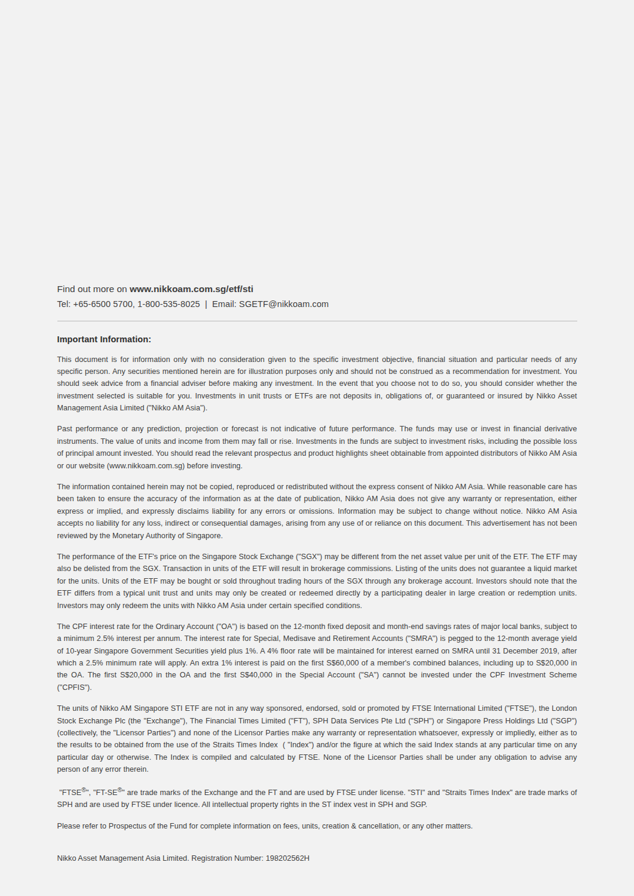Find out more on www.nikkoam.com.sg/etf/sti Tel: +65-6500 5700, 1-800-535-8025 | Email: SGETF@nikkoam.com
Important Information:
This document is for information only with no consideration given to the specific investment objective, financial situation and particular needs of any specific person. Any securities mentioned herein are for illustration purposes only and should not be construed as a recommendation for investment. You should seek advice from a financial adviser before making any investment. In the event that you choose not to do so, you should consider whether the investment selected is suitable for you. Investments in unit trusts or ETFs are not deposits in, obligations of, or guaranteed or insured by Nikko Asset Management Asia Limited ("Nikko AM Asia").
Past performance or any prediction, projection or forecast is not indicative of future performance. The funds may use or invest in financial derivative instruments. The value of units and income from them may fall or rise. Investments in the funds are subject to investment risks, including the possible loss of principal amount invested. You should read the relevant prospectus and product highlights sheet obtainable from appointed distributors of Nikko AM Asia or our website (www.nikkoam.com.sg) before investing.
The information contained herein may not be copied, reproduced or redistributed without the express consent of Nikko AM Asia. While reasonable care has been taken to ensure the accuracy of the information as at the date of publication, Nikko AM Asia does not give any warranty or representation, either express or implied, and expressly disclaims liability for any errors or omissions. Information may be subject to change without notice. Nikko AM Asia accepts no liability for any loss, indirect or consequential damages, arising from any use of or reliance on this document. This advertisement has not been reviewed by the Monetary Authority of Singapore.
The performance of the ETF's price on the Singapore Stock Exchange ("SGX") may be different from the net asset value per unit of the ETF. The ETF may also be delisted from the SGX. Transaction in units of the ETF will result in brokerage commissions. Listing of the units does not guarantee a liquid market for the units. Units of the ETF may be bought or sold throughout trading hours of the SGX through any brokerage account. Investors should note that the ETF differs from a typical unit trust and units may only be created or redeemed directly by a participating dealer in large creation or redemption units. Investors may only redeem the units with Nikko AM Asia under certain specified conditions.
The CPF interest rate for the Ordinary Account ("OA") is based on the 12-month fixed deposit and month-end savings rates of major local banks, subject to a minimum 2.5% interest per annum. The interest rate for Special, Medisave and Retirement Accounts ("SMRA") is pegged to the 12-month average yield of 10-year Singapore Government Securities yield plus 1%. A 4% floor rate will be maintained for interest earned on SMRA until 31 December 2019, after which a 2.5% minimum rate will apply. An extra 1% interest is paid on the first S$60,000 of a member's combined balances, including up to S$20,000 in the OA. The first S$20,000 in the OA and the first S$40,000 in the Special Account ("SA") cannot be invested under the CPF Investment Scheme ("CPFIS").
The units of Nikko AM Singapore STI ETF are not in any way sponsored, endorsed, sold or promoted by FTSE International Limited ("FTSE"), the London Stock Exchange Plc (the "Exchange"), The Financial Times Limited ("FT"), SPH Data Services Pte Ltd ("SPH") or Singapore Press Holdings Ltd ("SGP") (collectively, the "Licensor Parties") and none of the Licensor Parties make any warranty or representation whatsoever, expressly or impliedly, either as to the results to be obtained from the use of the Straits Times Index ( "Index") and/or the figure at which the said Index stands at any particular time on any particular day or otherwise. The Index is compiled and calculated by FTSE. None of the Licensor Parties shall be under any obligation to advise any person of any error therein.
"FTSE®", "FT-SE®" are trade marks of the Exchange and the FT and are used by FTSE under license. "STI" and "Straits Times Index" are trade marks of SPH and are used by FTSE under licence. All intellectual property rights in the ST index vest in SPH and SGP.
Please refer to Prospectus of the Fund for complete information on fees, units, creation & cancellation, or any other matters.
Nikko Asset Management Asia Limited. Registration Number: 198202562H